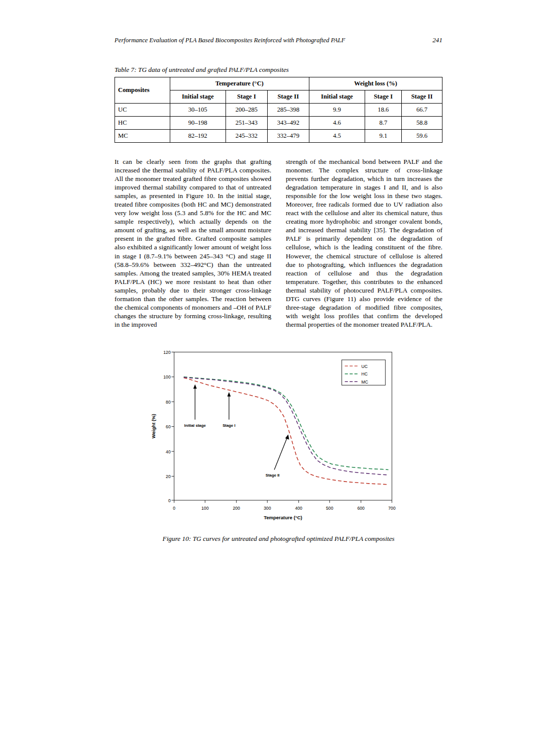Performance Evaluation of PLA Based Biocomposites Reinforced with Photografted PALF
241
Table 7: TG data of untreated and grafted PALF/PLA composites
| Composites | Temperature (°C) | Weight loss (%) |
| --- | --- | --- |
| Initial stage | Stage I | Stage II | Initial stage | Stage I | Stage II |
| UC | 30–105 | 200–285 | 285–398 | 9.9 | 18.6 | 66.7 |
| HC | 90–198 | 251–343 | 343–492 | 4.6 | 8.7 | 58.8 |
| MC | 82–192 | 245–332 | 332–479 | 4.5 | 9.1 | 59.6 |
It can be clearly seen from the graphs that grafting increased the thermal stability of PALF/PLA composites. All the monomer treated grafted fibre composites showed improved thermal stability compared to that of untreated samples, as presented in Figure 10. In the initial stage, treated fibre composites (both HC and MC) demonstrated very low weight loss (5.3 and 5.8% for the HC and MC sample respectively), which actually depends on the amount of grafting, as well as the small amount moisture present in the grafted fibre. Grafted composite samples also exhibited a significantly lower amount of weight loss in stage I (8.7–9.1% between 245–343 °C) and stage II (58.8–59.6% between 332–492°C) than the untreated samples. Among the treated samples, 30% HEMA treated PALF/PLA (HC) we more resistant to heat than other samples, probably due to their stronger cross-linkage formation than the other samples. The reaction between the chemical components of monomers and –OH of PALF changes the structure by forming cross-linkage, resulting in the improved
strength of the mechanical bond between PALF and the monomer. The complex structure of cross-linkage prevents further degradation, which in turn increases the degradation temperature in stages I and II, and is also responsible for the low weight loss in these two stages. Moreover, free radicals formed due to UV radiation also react with the cellulose and alter its chemical nature, thus creating more hydrophobic and stronger covalent bonds, and increased thermal stability [35]. The degradation of PALF is primarily dependent on the degradation of cellulose, which is the leading constituent of the fibre. However, the chemical structure of cellulose is altered due to photografting, which influences the degradation reaction of cellulose and thus the degradation temperature. Together, this contributes to the enhanced thermal stability of photocured PALF/PLA composites. DTG curves (Figure 11) also provide evidence of the three-stage degradation of modified fibre composites, with weight loss profiles that confirm the developed thermal properties of the monomer treated PALF/PLA.
120 100 80 60 40 20 0 0 100 200 300 400 500 600 700 Temperature (°C) Weight (%) UC HC MC Initial stage Stage I Stage II
Figure 10: TG curves for untreated and photografted optimized PALF/PLA composites